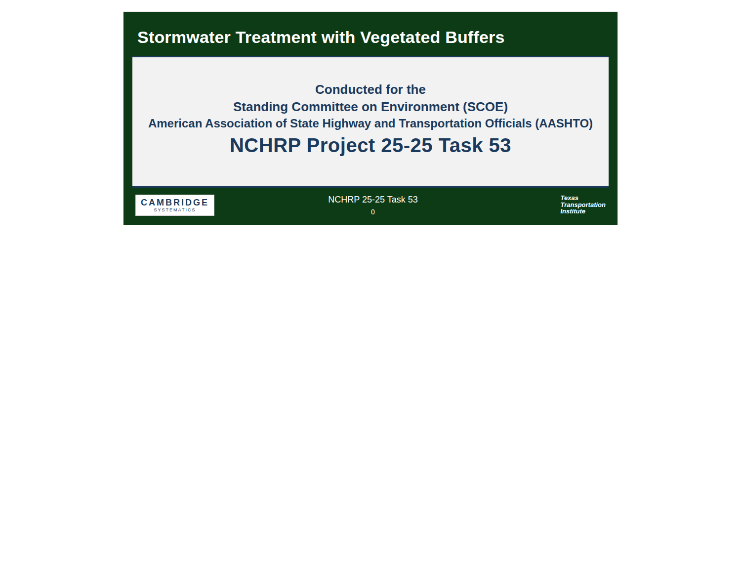Stormwater Treatment with Vegetated Buffers
Conducted for the
Standing Committee on Environment (SCOE)
American Association of State Highway and Transportation Officials (AASHTO)
NCHRP Project 25-25 Task 53
CAMBRIDGE SYSTEMATICS
NCHRP 25-25 Task 53
0
Texas Transportation Institute